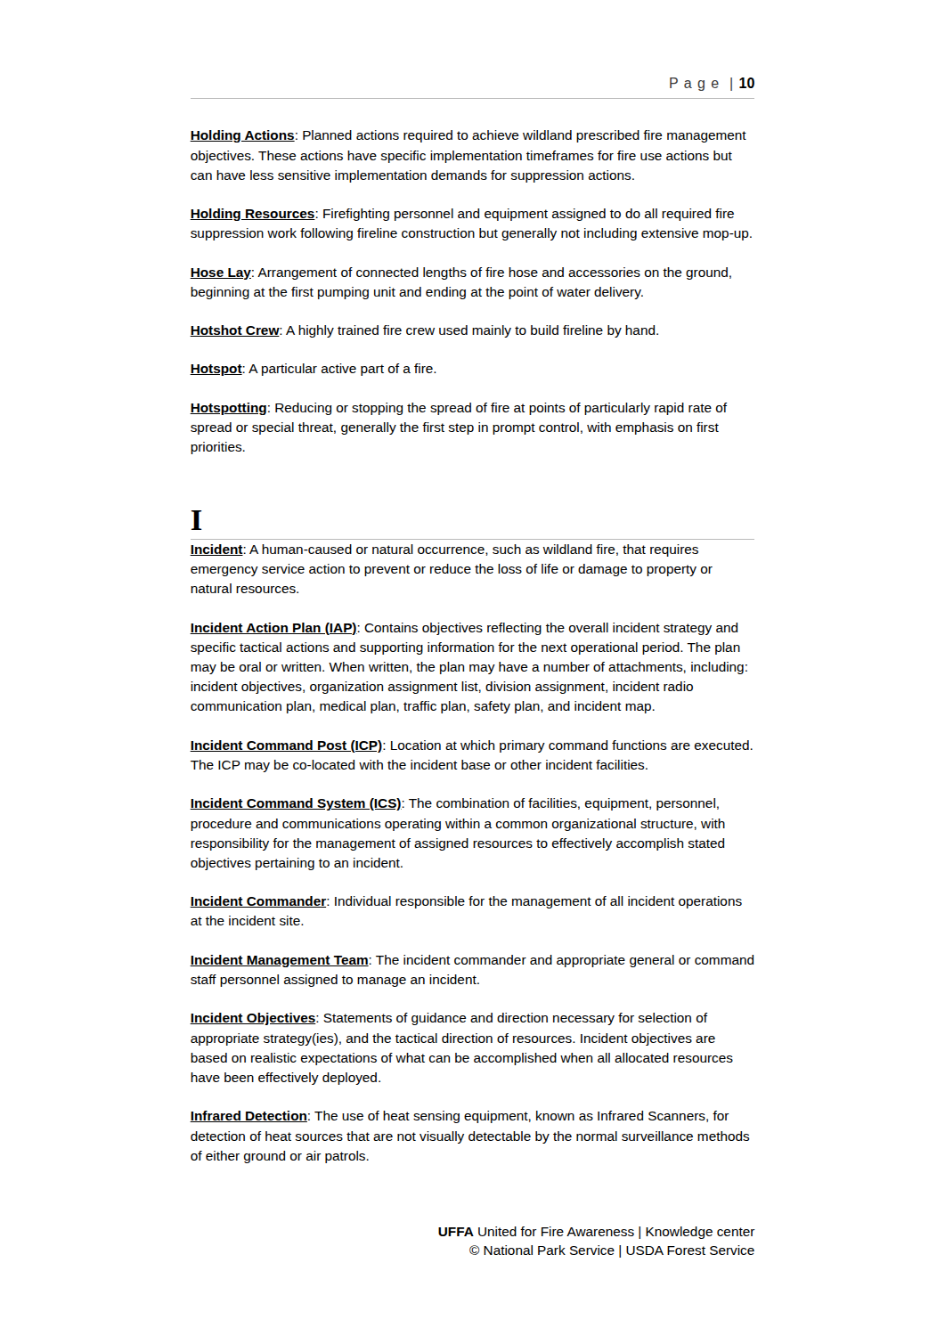P a g e | 10
Holding Actions: Planned actions required to achieve wildland prescribed fire management objectives. These actions have specific implementation timeframes for fire use actions but can have less sensitive implementation demands for suppression actions.
Holding Resources: Firefighting personnel and equipment assigned to do all required fire suppression work following fireline construction but generally not including extensive mop-up.
Hose Lay: Arrangement of connected lengths of fire hose and accessories on the ground, beginning at the first pumping unit and ending at the point of water delivery.
Hotshot Crew: A highly trained fire crew used mainly to build fireline by hand.
Hotspot: A particular active part of a fire.
Hotspotting: Reducing or stopping the spread of fire at points of particularly rapid rate of spread or special threat, generally the first step in prompt control, with emphasis on first priorities.
I
Incident: A human-caused or natural occurrence, such as wildland fire, that requires emergency service action to prevent or reduce the loss of life or damage to property or natural resources.
Incident Action Plan (IAP): Contains objectives reflecting the overall incident strategy and specific tactical actions and supporting information for the next operational period. The plan may be oral or written. When written, the plan may have a number of attachments, including: incident objectives, organization assignment list, division assignment, incident radio communication plan, medical plan, traffic plan, safety plan, and incident map.
Incident Command Post (ICP): Location at which primary command functions are executed. The ICP may be co-located with the incident base or other incident facilities.
Incident Command System (ICS): The combination of facilities, equipment, personnel, procedure and communications operating within a common organizational structure, with responsibility for the management of assigned resources to effectively accomplish stated objectives pertaining to an incident.
Incident Commander: Individual responsible for the management of all incident operations at the incident site.
Incident Management Team: The incident commander and appropriate general or command staff personnel assigned to manage an incident.
Incident Objectives: Statements of guidance and direction necessary for selection of appropriate strategy(ies), and the tactical direction of resources. Incident objectives are based on realistic expectations of what can be accomplished when all allocated resources have been effectively deployed.
Infrared Detection: The use of heat sensing equipment, known as Infrared Scanners, for detection of heat sources that are not visually detectable by the normal surveillance methods of either ground or air patrols.
UFFA United for Fire Awareness | Knowledge center
© National Park Service | USDA Forest Service